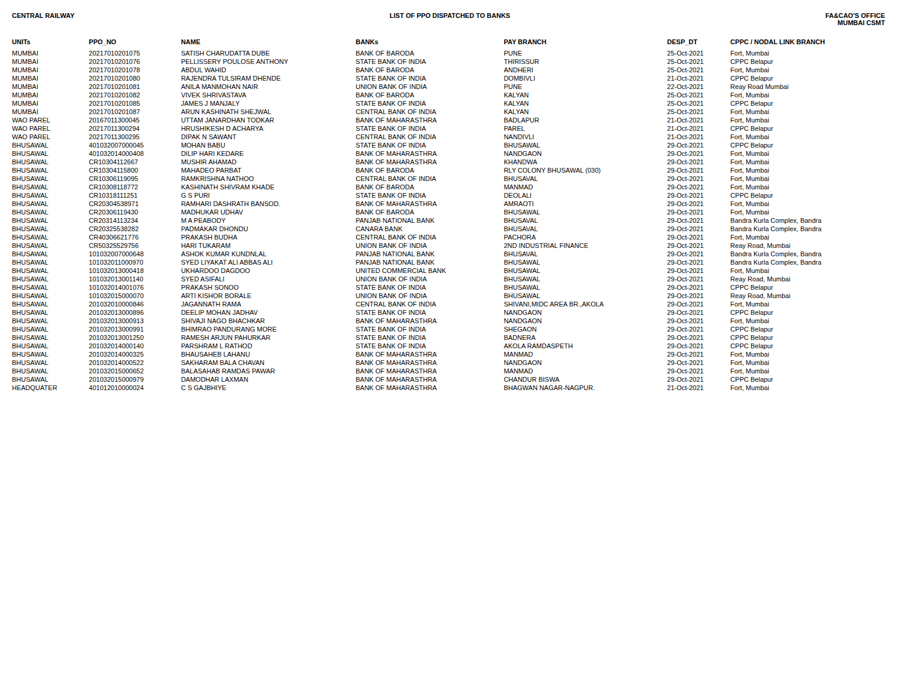CENTRAL RAILWAY
LIST OF PPO DISPATCHED TO BANKS
FA&CAO'S OFFICE
MUMBAI CSMT
| UNITs | PPO_NO | NAME | BANKs | PAY BRANCH | DESP_DT | CPPC / NODAL LINK BRANCH |
| --- | --- | --- | --- | --- | --- | --- |
| MUMBAI | 20217010201075 | SATISH CHARUDATTA DUBE | BANK OF BARODA | PUNE | 25-Oct-2021 | Fort, Mumbai |
| MUMBAI | 20217010201076 | PELLISSERY POULOSE ANTHONY | STATE BANK OF INDIA | THIRISSUR | 25-Oct-2021 | CPPC Belapur |
| MUMBAI | 20217010201078 | ABDUL WAHID | BANK OF BARODA | ANDHERI | 25-Oct-2021 | Fort, Mumbai |
| MUMBAI | 20217010201080 | RAJENDRA TULSIRAM DHENDE | STATE BANK OF INDIA | DOMBIVLI | 21-Oct-2021 | CPPC Belapur |
| MUMBAI | 20217010201081 | ANILA MANMOHAN NAIR | UNION BANK OF INDIA | PUNE | 22-Oct-2021 | Reay Road Mumbai |
| MUMBAI | 20217010201082 | VIVEK SHRIVASTAVA | BANK OF BARODA | KALYAN | 25-Oct-2021 | Fort, Mumbai |
| MUMBAI | 20217010201085 | JAMES J MANJALY | STATE BANK OF INDIA | KALYAN | 25-Oct-2021 | CPPC Belapur |
| MUMBAI | 20217010201087 | ARUN KASHINATH SHEJWAL | CENTRAL BANK OF INDIA | KALYAN | 25-Oct-2021 | Fort, Mumbai |
| WAO PAREL | 20167011300045 | UTTAM JANARDHAN TODKAR | BANK OF MAHARASTHRA | BADLAPUR | 21-Oct-2021 | Fort, Mumbai |
| WAO PAREL | 20217011300294 | HRUSHIKESH D ACHARYA | STATE BANK OF INDIA | PAREL | 21-Oct-2021 | CPPC Belapur |
| WAO PAREL | 20217011300295 | DIPAK N SAWANT | CENTRAL BANK OF INDIA | NANDIVLI | 21-Oct-2021 | Fort, Mumbai |
| BHUSAWAL | 401032007000045 | MOHAN BABU | STATE BANK OF INDIA | BHUSAWAL | 29-Oct-2021 | CPPC Belapur |
| BHUSAWAL | 401032014000408 | DILIP HARI KEDARE | BANK OF MAHARASTHRA | NANDGAON | 29-Oct-2021 | Fort, Mumbai |
| BHUSAWAL | CR10304112667 | MUSHIR AHAMAD | BANK OF MAHARASTHRA | KHANDWA | 29-Oct-2021 | Fort, Mumbai |
| BHUSAWAL | CR10304115800 | MAHADEO PARBAT | BANK OF BARODA | RLY COLONY BHUSAWAL (030) | 29-Oct-2021 | Fort, Mumbai |
| BHUSAWAL | CR10306119095 | RAMKRISHNA NATHOO | CENTRAL BANK OF INDIA | BHUSAVAL | 29-Oct-2021 | Fort, Mumbai |
| BHUSAWAL | CR10308118772 | KASHINATH SHIVRAM KHADE | BANK OF BARODA | MANMAD | 29-Oct-2021 | Fort, Mumbai |
| BHUSAWAL | CR10318111251 | G S PURI | STATE BANK OF INDIA | DEOLALI | 29-Oct-2021 | CPPC Belapur |
| BHUSAWAL | CR20304538971 | RAMHARI DASHRATH BANSOD. | BANK OF MAHARASTHRA | AMRAOTI | 29-Oct-2021 | Fort, Mumbai |
| BHUSAWAL | CR20306119430 | MADHUKAR UDHAV | BANK OF BARODA | BHUSAWAL | 29-Oct-2021 | Fort, Mumbai |
| BHUSAWAL | CR20314113234 | M A PEABODY | PANJAB NATIONAL BANK | BHUSAVAL | 29-Oct-2021 | Bandra Kurla Complex, Bandra |
| BHUSAWAL | CR20325538282 | PADMAKAR DHONDU | CANARA BANK | BHUSAVAL | 29-Oct-2021 | Bandra Kurla Complex, Bandra |
| BHUSAWAL | CR40306621776 | PRAKASH BUDHA | CENTRAL BANK OF INDIA | PACHORA | 29-Oct-2021 | Fort, Mumbai |
| BHUSAWAL | CR50325529756 | HARI TUKARAM | UNION BANK OF INDIA | 2ND INDUSTRIAL FINANCE | 29-Oct-2021 | Reay Road, Mumbai |
| BHUSAWAL | 101032007000648 | ASHOK KUMAR KUNDNLAL | PANJAB NATIONAL BANK | BHUSAVAL | 29-Oct-2021 | Bandra Kurla Complex, Bandra |
| BHUSAWAL | 101032011000970 | SYED LIYAKAT ALI ABBAS ALI | PANJAB NATIONAL BANK | BHUSAWAL | 29-Oct-2021 | Bandra Kurla Complex, Bandra |
| BHUSAWAL | 101032013000418 | UKHARDOO DAGDOO | UNITED COMMERCIAL BANK | BHUSAWAL | 29-Oct-2021 | Fort, Mumbai |
| BHUSAWAL | 101032013001140 | SYED ASIFALI | UNION BANK OF INDIA | BHUSAWAL | 29-Oct-2021 | Reay Road, Mumbai |
| BHUSAWAL | 101032014001076 | PRAKASH SONOO | STATE BANK OF INDIA | BHUSAWAL | 29-Oct-2021 | CPPC Belapur |
| BHUSAWAL | 101032015000070 | ARTI KISHOR BORALE | UNION BANK OF INDIA | BHUSAWAL | 29-Oct-2021 | Reay Road, Mumbai |
| BHUSAWAL | 201032010000846 | JAGANNATH RAMA | CENTRAL BANK OF INDIA | SHIVANI,MIDC AREA BR.,AKOLA | 29-Oct-2021 | Fort, Mumbai |
| BHUSAWAL | 201032013000896 | DEELIP MOHAN JADHAV | STATE BANK OF INDIA | NANDGAON | 29-Oct-2021 | CPPC Belapur |
| BHUSAWAL | 201032013000913 | SHIVAJI NAGO BHACHKAR | BANK OF MAHARASTHRA | NANDGAON | 29-Oct-2021 | Fort, Mumbai |
| BHUSAWAL | 201032013000991 | BHIMRAO PANDURANG MORE | STATE BANK OF INDIA | SHEGAON | 29-Oct-2021 | CPPC Belapur |
| BHUSAWAL | 201032013001250 | RAMESH ARJUN PAHURKAR | STATE BANK OF INDIA | BADNERA | 29-Oct-2021 | CPPC Belapur |
| BHUSAWAL | 201032014000140 | PARSHRAM L RATHOD | STATE BANK OF INDIA | AKOLA RAMDASPETH | 29-Oct-2021 | CPPC Belapur |
| BHUSAWAL | 201032014000325 | BHAUSAHEB LAHANU | BANK OF MAHARASTHRA | MANMAD | 29-Oct-2021 | Fort, Mumbai |
| BHUSAWAL | 201032014000522 | SAKHARAM BALA CHAVAN | BANK OF MAHARASTHRA | NANDGAON | 29-Oct-2021 | Fort, Mumbai |
| BHUSAWAL | 201032015000652 | BALASAHAB RAMDAS PAWAR | BANK OF MAHARASTHRA | MANMAD | 29-Oct-2021 | Fort, Mumbai |
| BHUSAWAL | 201032015000979 | DAMODHAR LAXMAN | BANK OF MAHARASTHRA | CHANDUR BISWA | 29-Oct-2021 | CPPC Belapur |
| HEADQUATER | 401012010000024 | C S GAJBHIYE | BANK OF MAHARASTHRA | BHAGWAN NAGAR-NAGPUR. | 21-Oct-2021 | Fort, Mumbai |